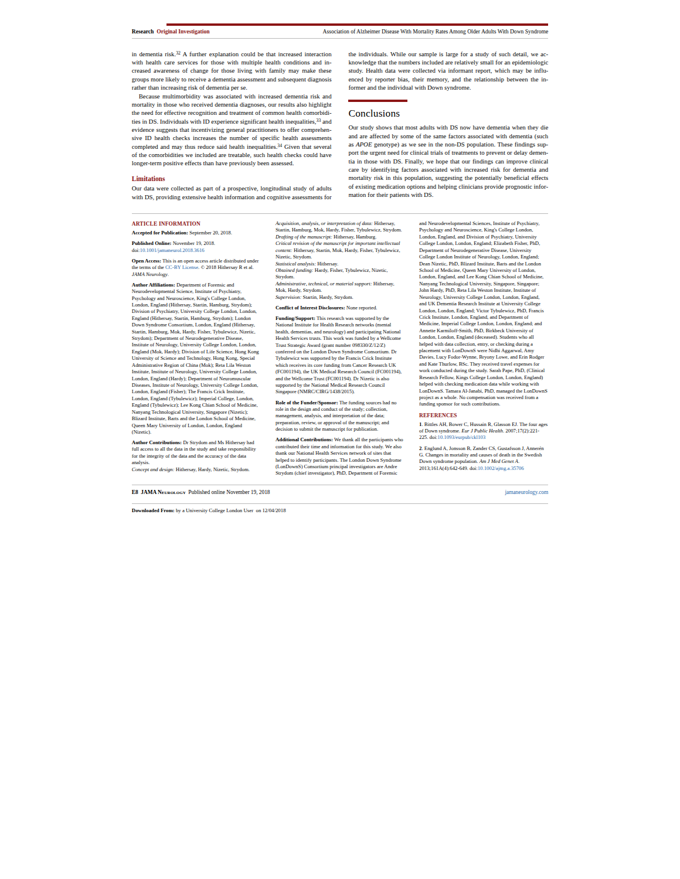Research Original Investigation
Association of Alzheimer Disease With Mortality Rates Among Older Adults With Down Syndrome
in dementia risk.32 A further explanation could be that increased interaction with health care services for those with multiple health conditions and increased awareness of change for those living with family may make these groups more likely to receive a dementia assessment and subsequent diagnosis rather than increasing risk of dementia per se.
Because multimorbidity was associated with increased dementia risk and mortality in those who received dementia diagnoses, our results also highlight the need for effective recognition and treatment of common health comorbidities in DS. Individuals with ID experience significant health inequalities,33 and evidence suggests that incentivizing general practitioners to offer comprehensive ID health checks increases the number of specific health assessments completed and may thus reduce said health inequalities.34 Given that several of the comorbidities we included are treatable, such health checks could have longer-term positive effects than have previously been assessed.
Limitations
Our data were collected as part of a prospective, longitudinal study of adults with DS, providing extensive health information and cognitive assessments for the individuals. While our sample is large for a study of such detail, we acknowledge that the numbers included are relatively small for an epidemiologic study. Health data were collected via informant report, which may be influenced by reporter bias, their memory, and the relationship between the informer and the individual with Down syndrome.
Conclusions
Our study shows that most adults with DS now have dementia when they die and are affected by some of the same factors associated with dementia (such as APOE genotype) as we see in the non-DS population. These findings support the urgent need for clinical trials of treatments to prevent or delay dementia in those with DS. Finally, we hope that our findings can improve clinical care by identifying factors associated with increased risk for dementia and mortality risk in this population, suggesting the potentially beneficial effects of existing medication options and helping clinicians provide prognostic information for their patients with DS.
ARTICLE INFORMATION
Accepted for Publication: September 20, 2018.
Published Online: November 19, 2018.
doi:10.1001/jamaneurol.2018.3616
Open Access: This is an open access article distributed under the terms of the CC-BY License. © 2018 Hithersay R et al. JAMA Neurology.
Author Affiliations: Department of Forensic and Neurodevelopmental Science, Institute of Psychiatry, Psychology and Neuroscience, King's College London, London, England (Hithersay, Startin, Hamburg, Strydom); Division of Psychiatry, University College London, London, England (Hithersay, Startin, Hamburg, Strydom); London Down Syndrome Consortium, London, England (Hithersay, Startin, Hamburg, Mok, Hardy, Fisher, Tybulewicz, Nizetic, Strydom); Department of Neurodegenerative Disease, Institute of Neurology, University College London, London, England (Mok, Hardy); Division of Life Science, Hong Kong University of Science and Technology, Hong Kong, Special Administrative Region of China (Mok); Reta Lila Weston Institute, Institute of Neurology, University College London, London, England (Hardy); Department of Neuromuscular Diseases, Institute of Neurology, University College London, London, England (Fisher); The Francis Crick Institute, London, England (Tybulewicz); Imperial College, London, England (Tybulewicz); Lee Kong Chian School of Medicine, Nanyang Technological University, Singapore (Nizetic); Blizard Institute, Barts and the London School of Medicine, Queen Mary University of London, London, England (Nizetic).
Author Contributions: Dr Strydom and Ms Hithersay had full access to all the data in the study and take responsibility for the integrity of the data and the accuracy of the data analysis.
Concept and design: Hithersay, Hardy, Nizetic, Strydom.
Acquisition, analysis, or interpretation of data: Hithersay, Startin, Hamburg, Mok, Hardy, Fisher, Tybulewicz, Strydom.
Drafting of the manuscript: Hithersay, Hamburg.
Critical revision of the manuscript for important intellectual content: Hithersay, Startin, Mok, Hardy, Fisher, Tybulewicz, Nizetic, Strydom.
Statistical analysis: Hithersay.
Obtained funding: Hardy, Fisher, Tybulewicz, Nizetic, Strydom.
Administrative, technical, or material support: Hithersay, Mok, Hardy, Strydom.
Supervision: Startin, Hardy, Strydom.
Conflict of Interest Disclosures: None reported.
Funding/Support: This research was supported by the National Institute for Health Research networks (mental health, dementias, and neurology) and participating National Health Services trusts. This work was funded by a Wellcome Trust Strategic Award (grant number 098330/Z/12/Z) conferred on the London Down Syndrome Consortium. Dr Tybulewicz was supported by the Francis Crick Institute which receives its core funding from Cancer Research UK (FC001194), the UK Medical Research Council (FC001194), and the Wellcome Trust (FC001194). Dr Nizetic is also supported by the National Medical Research Council Singapore (NMRC/CIRG/1438/2015).
Role of the Funder/Sponsor: The funding sources had no role in the design and conduct of the study; collection, management, analysis, and interpretation of the data; preparation, review, or approval of the manuscript; and decision to submit the manuscript for publication.
Additional Contributions: We thank all the participants who contributed their time and information for this study. We also thank our National Health Services network of sites that helped to identify participants. The London Down Syndrome (LonDownS) Consortium principal investigators are Andre Strydom (chief investigator), PhD, Department of Forensic and Neurodevelopmental Sciences, Institute of Psychiatry, Psychology and Neuroscience, King's College London, London, England, and Division of Psychiatry, University College London, London, England; Elizabeth Fisher, PhD, Department of Neurodegenerative Disease, University College London Institute of Neurology, London, England; Dean Nizetic, PhD, Blizard Institute, Barts and the London School of Medicine, Queen Mary University of London, London, England, and Lee Kong Chian School of Medicine, Nanyang Technological University, Singapore, Singapore; John Hardy, PhD, Reta Lila Weston Institute, Institute of Neurology, University College London, London, England, and UK Dementia Research Institute at University College London, London, England; Victor Tybulewicz, PhD, Francis Crick Institute, London, England, and Department of Medicine, Imperial College London, London, England; and Annette Karmiloff-Smith, PhD, Birkbeck University of London, London, England (deceased). Students who all helped with data collection, entry, or checking during a placement with LonDownS were Nidhi Aggarwal, Amy Davies, Lucy Fodor-Wynne, Bryony Lowe, and Erin Rodger and Kate Thurlow, BSc. They received travel expenses for work conducted during the study. Sarah Pape, PhD, (Clinical Research Fellow, Kings College London, London, England) helped with checking medication data while working with LonDownS. Tamara Al-Janabi, PhD, managed the LonDownS project as a whole. No compensation was received from a funding sponsor for such contributions.
REFERENCES
1. Bittles AH, Bower C, Hussain R, Glasson EJ. The four ages of Down syndrome. Eur J Public Health. 2007;17(2):221-225. doi:10.1093/eurpub/ckl103
2. Englund A, Jonsson B, Zander CS, Gustafsson J, Annerén G. Changes in mortality and causes of death in the Swedish Down syndrome population. Am J Med Genet A. 2013;161A(4):642-649. doi:10.1002/ajmg.a.35706
E8 JAMA Neurology Published online November 19, 2018
jamaneurology.com
Downloaded From: by a University College London User on 12/04/2018